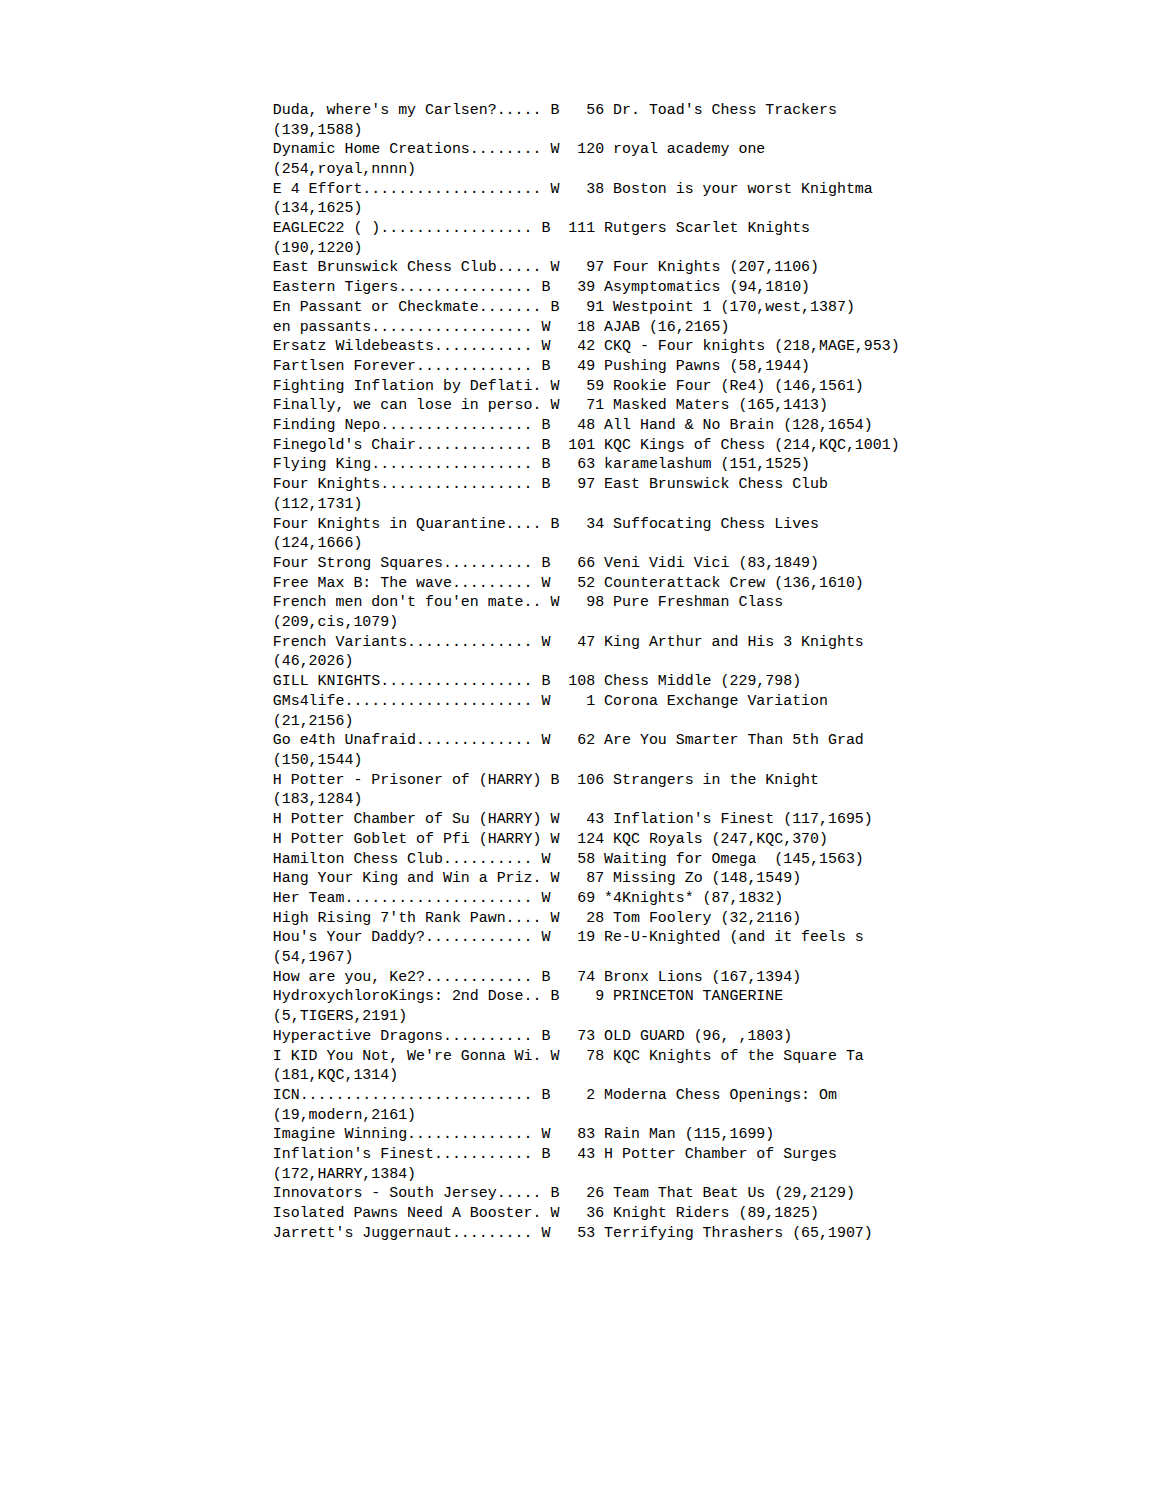Duda, where's my Carlsen?..... B   56 Dr. Toad's Chess Trackers
(139,1588)
Dynamic Home Creations........ W  120 royal academy one (254,royal,nnnn)
E 4 Effort.................... W   38 Boston is your worst Knightma
(134,1625)
EAGLEC22 ( )................. B  111 Rutgers Scarlet Knights (190,1220)
East Brunswick Chess Club..... W   97 Four Knights (207,1106)
Eastern Tigers............... B   39 Asymptomatics (94,1810)
En Passant or Checkmate....... B   91 Westpoint 1 (170,west,1387)
en passants.................. W   18 AJAB (16,2165)
Ersatz Wildebeasts........... W   42 CKQ - Four knights (218,MAGE,953)
Fartlsen Forever............. B   49 Pushing Pawns (58,1944)
Fighting Inflation by Deflati. W   59 Rookie Four (Re4) (146,1561)
Finally, we can lose in perso. W   71 Masked Maters (165,1413)
Finding Nepo................. B   48 All Hand & No Brain (128,1654)
Finegold's Chair............. B  101 KQC Kings of Chess (214,KQC,1001)
Flying King.................. B   63 karamelashum (151,1525)
Four Knights................. B   97 East Brunswick Chess Club
(112,1731)
Four Knights in Quarantine.... B   34 Suffocating Chess Lives (124,1666)
Four Strong Squares.......... B   66 Veni Vidi Vici (83,1849)
Free Max B: The wave......... W   52 Counterattack Crew (136,1610)
French men don't fou'en mate.. W   98 Pure Freshman Class (209,cis,1079)
French Variants.............. W   47 King Arthur and His 3 Knights
(46,2026)
GILL KNIGHTS................. B  108 Chess Middle (229,798)
GMs4life..................... W    1 Corona Exchange Variation
(21,2156)
Go e4th Unafraid............. W   62 Are You Smarter Than 5th Grad
(150,1544)
H Potter - Prisoner of (HARRY) B  106 Strangers in the Knight (183,1284)
H Potter Chamber of Su (HARRY) W   43 Inflation's Finest (117,1695)
H Potter Goblet of Pfi (HARRY) W  124 KQC Royals (247,KQC,370)
Hamilton Chess Club.......... W   58 Waiting for Omega  (145,1563)
Hang Your King and Win a Priz. W   87 Missing Zo (148,1549)
Her Team..................... W   69 *4Knights* (87,1832)
High Rising 7'th Rank Pawn.... W   28 Tom Foolery (32,2116)
Hou's Your Daddy?............ W   19 Re-U-Knighted (and it feels s
(54,1967)
How are you, Ke2?............ B   74 Bronx Lions (167,1394)
HydroxychloroKings: 2nd Dose.. B    9 PRINCETON TANGERINE
(5,TIGERS,2191)
Hyperactive Dragons.......... B   73 OLD GUARD (96, ,1803)
I KID You Not, We're Gonna Wi. W   78 KQC Knights of the Square Ta
(181,KQC,1314)
ICN.......................... B    2 Moderna Chess Openings: Om
(19,modern,2161)
Imagine Winning.............. W   83 Rain Man (115,1699)
Inflation's Finest........... B   43 H Potter Chamber of Surges
(172,HARRY,1384)
Innovators - South Jersey..... B   26 Team That Beat Us (29,2129)
Isolated Pawns Need A Booster. W   36 Knight Riders (89,1825)
Jarrett's Juggernaut......... W   53 Terrifying Thrashers (65,1907)